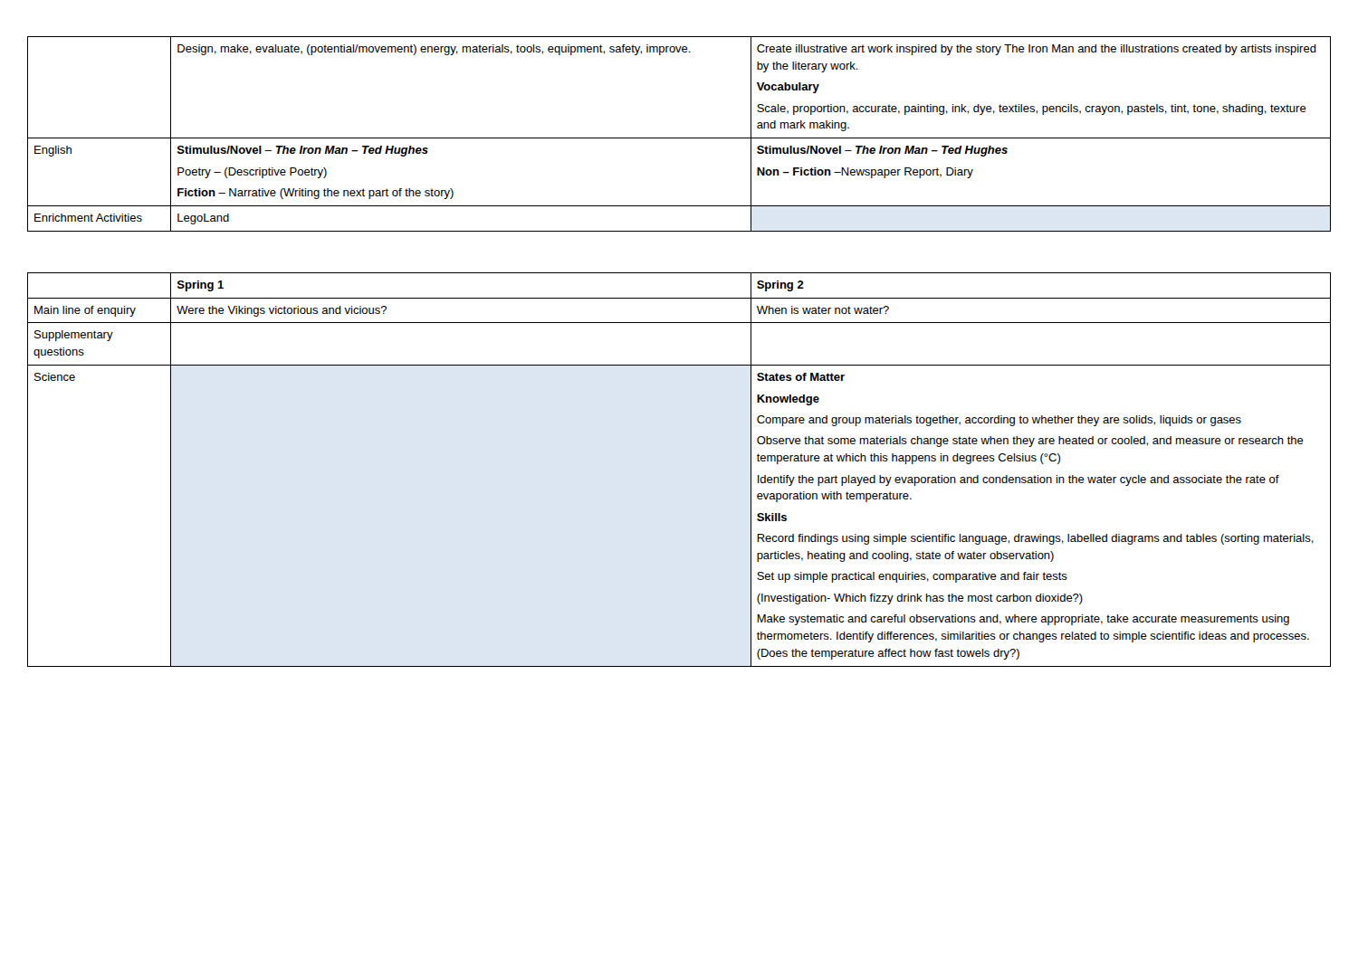| | Design, make, evaluate, (potential/movement) energy, materials, tools, equipment, safety, improve. | Create illustrative art work inspired by the story The Iron Man and the illustrations created by artists inspired by the literary work. Vocabulary Scale, proportion, accurate, painting, ink, dye, textiles, pencils, crayon, pastels, tint, tone, shading, texture and mark making. |
| English | Stimulus/Novel – The Iron Man – Ted Hughes Poetry – (Descriptive Poetry) Fiction – Narrative (Writing the next part of the story) | Stimulus/Novel – The Iron Man – Ted Hughes Non – Fiction –Newspaper Report, Diary |
| Enrichment Activities | LegoLand | |
| | Spring 1 | Spring 2 |
| Main line of enquiry | Were the Vikings victorious and vicious? | When is water not water? |
| Supplementary questions | | |
| Science | | States of Matter Knowledge Compare and group materials together, according to whether they are solids, liquids or gases Observe that some materials change state when they are heated or cooled, and measure or research the temperature at which this happens in degrees Celsius (°C) Identify the part played by evaporation and condensation in the water cycle and associate the rate of evaporation with temperature. Skills Record findings using simple scientific language, drawings, labelled diagrams and tables (sorting materials, particles, heating and cooling, state of water observation) Set up simple practical enquiries, comparative and fair tests (Investigation- Which fizzy drink has the most carbon dioxide?) Make systematic and careful observations and, where appropriate, take accurate measurements using thermometers. Identify differences, similarities or changes related to simple scientific ideas and processes. (Does the temperature affect how fast towels dry?) |